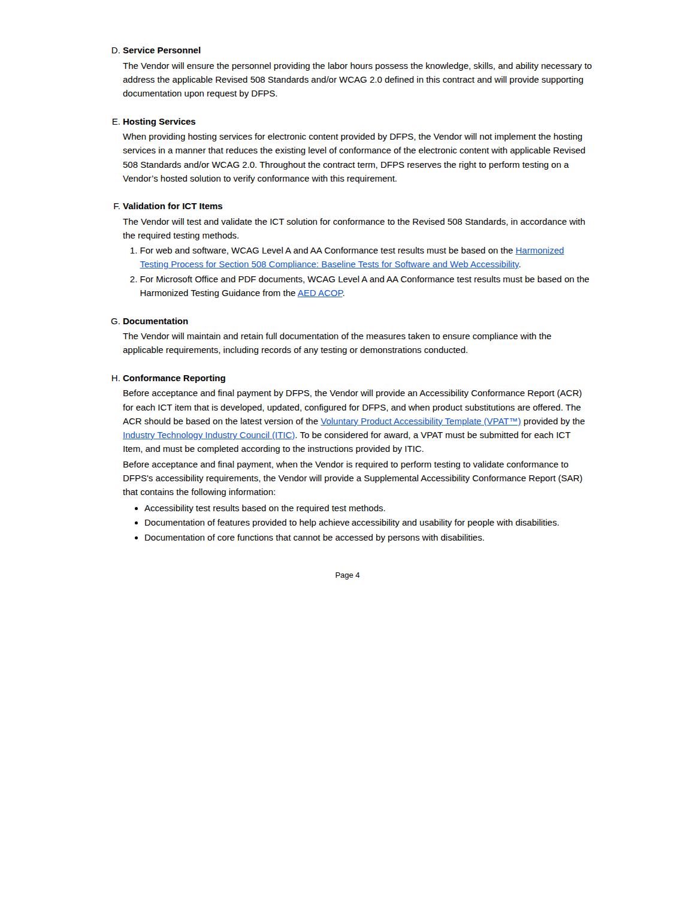Service Personnel
The Vendor will ensure the personnel providing the labor hours possess the knowledge, skills, and ability necessary to address the applicable Revised 508 Standards and/or WCAG 2.0 defined in this contract and will provide supporting documentation upon request by DFPS.
Hosting Services
When providing hosting services for electronic content provided by DFPS, the Vendor will not implement the hosting services in a manner that reduces the existing level of conformance of the electronic content with applicable Revised 508 Standards and/or WCAG 2.0. Throughout the contract term, DFPS reserves the right to perform testing on a Vendor’s hosted solution to verify conformance with this requirement.
Validation for ICT Items
The Vendor will test and validate the ICT solution for conformance to the Revised 508 Standards, in accordance with the required testing methods.
For web and software, WCAG Level A and AA Conformance test results must be based on the Harmonized Testing Process for Section 508 Compliance: Baseline Tests for Software and Web Accessibility.
For Microsoft Office and PDF documents, WCAG Level A and AA Conformance test results must be based on the Harmonized Testing Guidance from the AED ACOP.
Documentation
The Vendor will maintain and retain full documentation of the measures taken to ensure compliance with the applicable requirements, including records of any testing or demonstrations conducted.
Conformance Reporting
Before acceptance and final payment by DFPS, the Vendor will provide an Accessibility Conformance Report (ACR) for each ICT item that is developed, updated, configured for DFPS, and when product substitutions are offered. The ACR should be based on the latest version of the Voluntary Product Accessibility Template (VPAT™) provided by the Industry Technology Industry Council (ITIC). To be considered for award, a VPAT must be submitted for each ICT Item, and must be completed according to the instructions provided by ITIC.
Before acceptance and final payment, when the Vendor is required to perform testing to validate conformance to DFPS's accessibility requirements, the Vendor will provide a Supplemental Accessibility Conformance Report (SAR) that contains the following information:
Accessibility test results based on the required test methods.
Documentation of features provided to help achieve accessibility and usability for people with disabilities.
Documentation of core functions that cannot be accessed by persons with disabilities.
Page 4